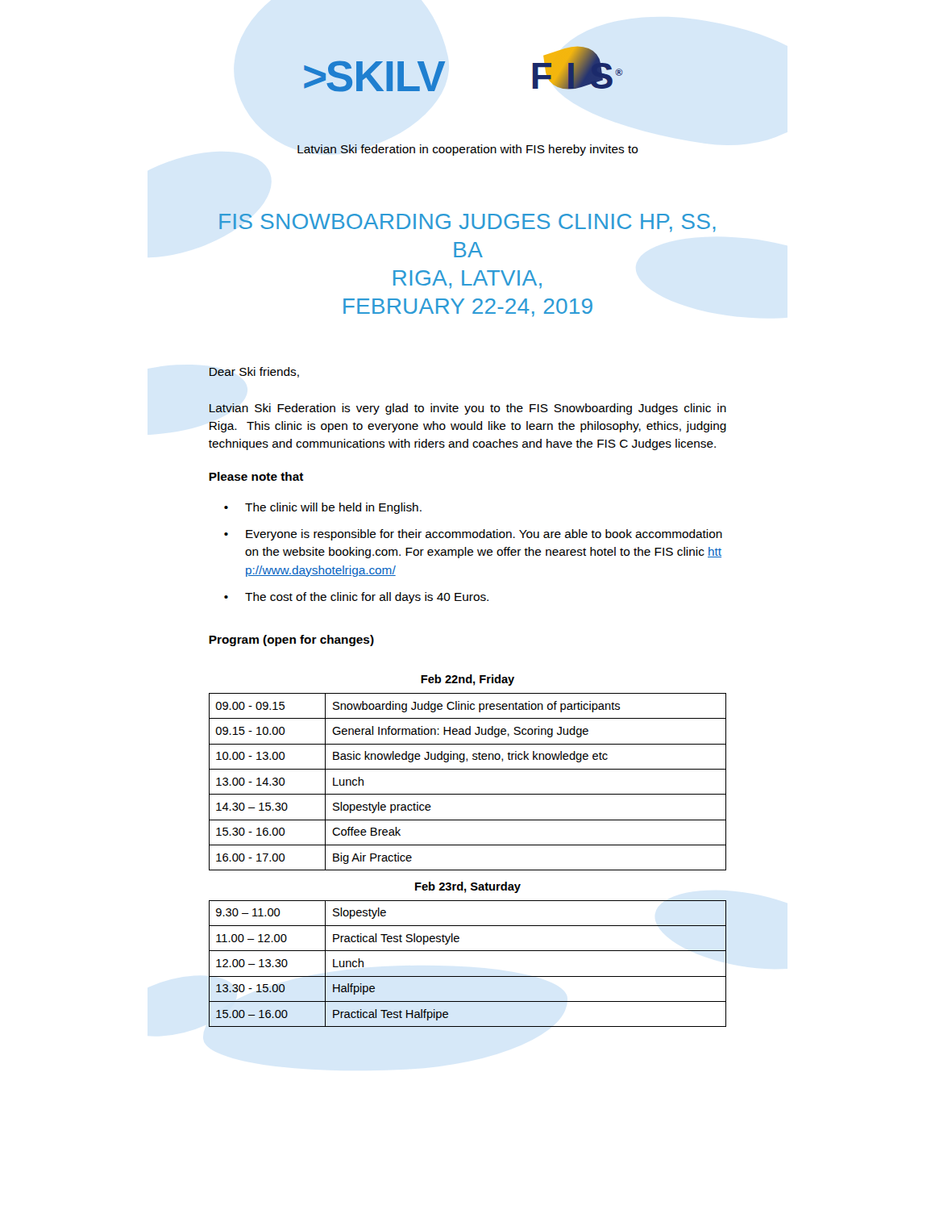<SKILV
F I S®
Latvian Ski federation in cooperation with FIS hereby invites to
FIS SNOWBOARDING JUDGES CLINIC HP, SS, BA
RIGA, LATVIA,
FEBRUARY 22-24, 2019
Dear Ski friends,
Latvian Ski Federation is very glad to invite you to the FIS Snowboarding Judges clinic in Riga. This clinic is open to everyone who would like to learn the philosophy, ethics, judging techniques and communications with riders and coaches and have the FIS C Judges license.
Please note that
The clinic will be held in English.
Everyone is responsible for their accommodation. You are able to book accommodation on the website booking.com. For example we offer the nearest hotel to the FIS clinic http://www.dayshotelriga.com/
The cost of the clinic for all days is 40 Euros.
Program (open for changes)
| Feb 22nd, Friday |
| 09.00 - 09.15 | Snowboarding Judge Clinic presentation of participants |
| 09.15 - 10.00 | General Information: Head Judge, Scoring Judge |
| 10.00 - 13.00 | Basic knowledge Judging, steno, trick knowledge etc |
| 13.00 - 14.30 | Lunch |
| 14.30 – 15.30 | Slopestyle practice |
| 15.30 - 16.00 | Coffee Break |
| 16.00 - 17.00 | Big Air Practice |
| Feb 23rd, Saturday |
| 9.30 – 11.00 | Slopestyle |
| 11.00 – 12.00 | Practical Test Slopestyle |
| 12.00 – 13.30 | Lunch |
| 13.30 - 15.00 | Halfpipe |
| 15.00 – 16.00 | Practical Test Halfpipe |